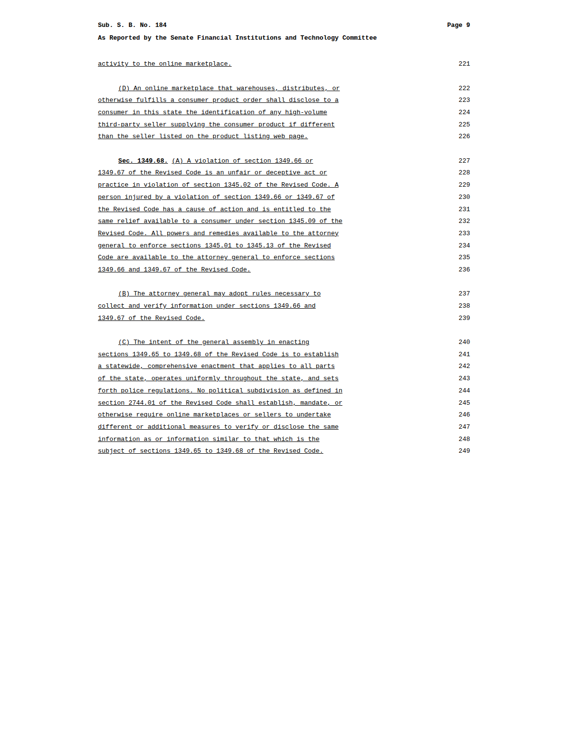Sub. S. B. No. 184 Page 9
As Reported by the Senate Financial Institutions and Technology Committee
activity to the online marketplace. 221
(D) An online marketplace that warehouses, distributes, or 222
otherwise fulfills a consumer product order shall disclose to a 223
consumer in this state the identification of any high-volume 224
third-party seller supplying the consumer product if different 225
than the seller listed on the product listing web page. 226
Sec. 1349.68. (A) A violation of section 1349.66 or 227
1349.67 of the Revised Code is an unfair or deceptive act or 228
practice in violation of section 1345.02 of the Revised Code. A 229
person injured by a violation of section 1349.66 or 1349.67 of 230
the Revised Code has a cause of action and is entitled to the 231
same relief available to a consumer under section 1345.09 of the 232
Revised Code. All powers and remedies available to the attorney 233
general to enforce sections 1345.01 to 1345.13 of the Revised 234
Code are available to the attorney general to enforce sections 235
1349.66 and 1349.67 of the Revised Code. 236
(B) The attorney general may adopt rules necessary to 237
collect and verify information under sections 1349.66 and 238
1349.67 of the Revised Code. 239
(C) The intent of the general assembly in enacting 240
sections 1349.65 to 1349.68 of the Revised Code is to establish 241
a statewide, comprehensive enactment that applies to all parts 242
of the state, operates uniformly throughout the state, and sets 243
forth police regulations. No political subdivision as defined in 244
section 2744.01 of the Revised Code shall establish, mandate, or 245
otherwise require online marketplaces or sellers to undertake 246
different or additional measures to verify or disclose the same 247
information as or information similar to that which is the 248
subject of sections 1349.65 to 1349.68 of the Revised Code. 249